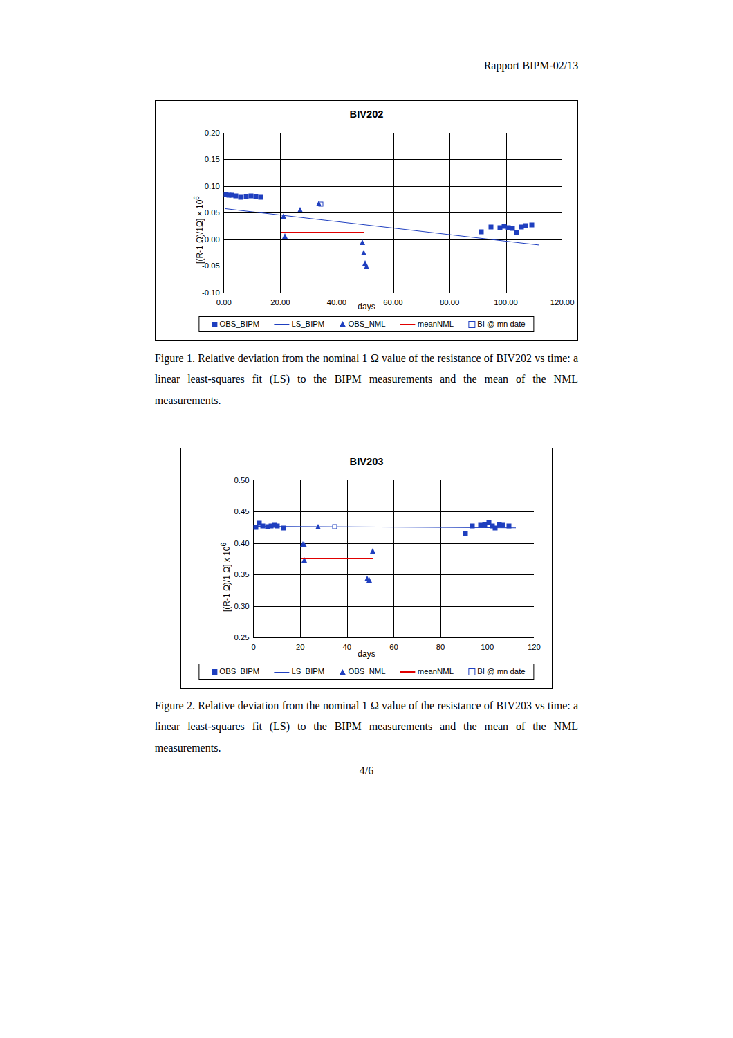Rapport BIPM-02/13
BIV202
[(R-1 Ω)/1Ω] × 106
0.20
0.15
0.10
0.05
0.00
-0.05
-0.10
0.00
20.00
40.00
60.00
80.00
100.00
120.00
days
OBS_BIPM LS_BIPM OBS_NML meanNML BI @ mn date
Figure 1. Relative deviation from the nominal 1 Ω value of the resistance of BIV202 vs time: a linear least-squares fit (LS) to the BIPM measurements and the mean of the NML measurements.
BIV203
[(R-1 Ω)/1 Ω] x 106
0.50
0.45
0.40
0.35
0.30
0.25
0
20
40
60
80
100
120
days
OBS_BIPM LS_BIPM OBS_NML meanNML BI @ mn date
Figure 2. Relative deviation from the nominal 1 Ω value of the resistance of BIV203 vs time: a linear least-squares fit (LS) to the BIPM measurements and the mean of the NML measurements.
4/6